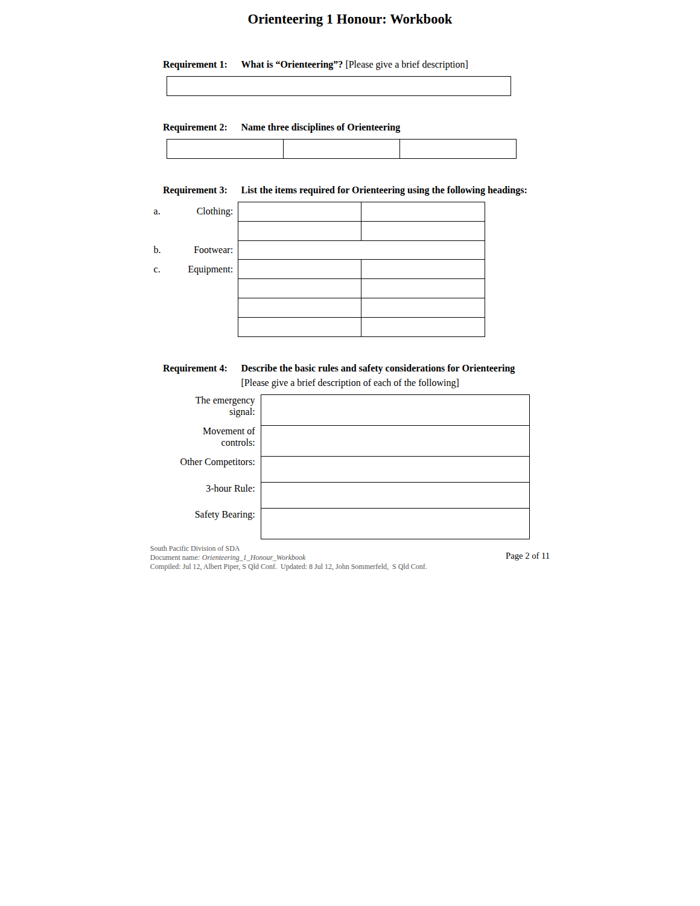Orienteering 1 Honour: Workbook
Requirement 1: What is “Orienteering”? [Please give a brief description]
Requirement 2: Name three disciplines of Orienteering
Requirement 3: List the items required for Orienteering using the following headings:
| a. Clothing: | | |
| b. Footwear: | |
| c. Equipment: | | |
Requirement 4: Describe the basic rules and safety considerations for Orienteering
[Please give a brief description of each of the following]
| The emergency signal: | |
| Movement of controls: | |
| Other Competitors: | |
| 3-hour Rule: | |
| Safety Bearing: | |
South Pacific Division of SDA
Document name: Orienteering_1_Honour_Workbook
Compiled: Jul 12, Albert Piper, S Qld Conf. Updated: 8 Jul 12, John Sommerfeld, S Qld Conf.
Page 2 of 11